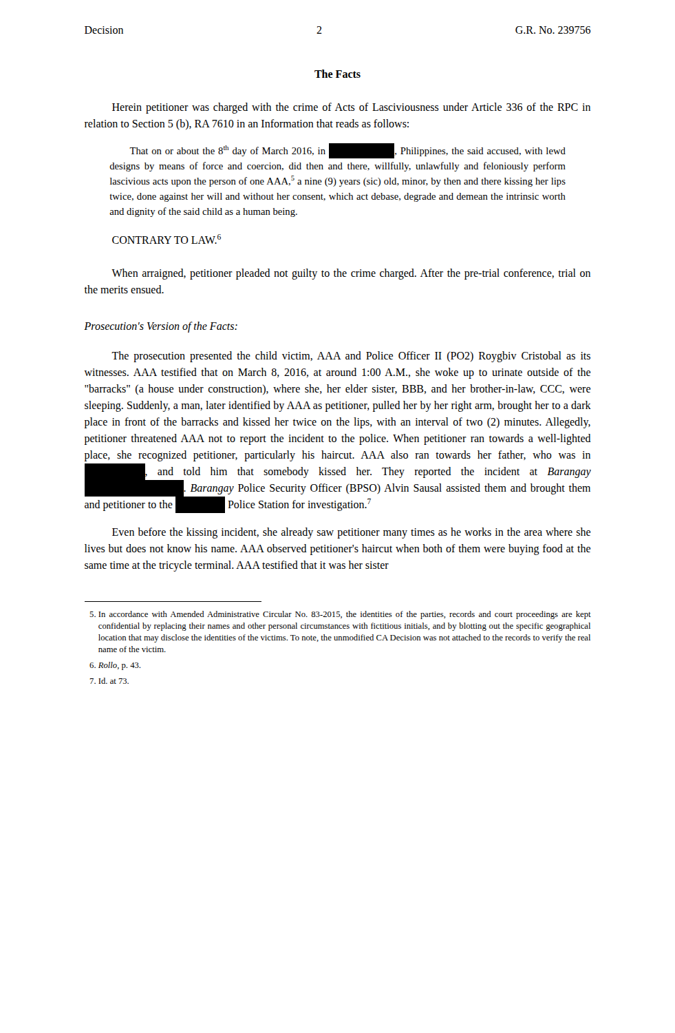Decision 2 G.R. No. 239756
The Facts
Herein petitioner was charged with the crime of Acts of Lasciviousness under Article 336 of the RPC in relation to Section 5 (b), RA 7610 in an Information that reads as follows:
That on or about the 8th day of March 2016, in , Philippines, the said accused, with lewd designs by means of force and coercion, did then and there, willfully, unlawfully and feloniously perform lascivious acts upon the person of one AAA,5 a nine (9) years (sic) old, minor, by then and there kissing her lips twice, done against her will and without her consent, which act debase, degrade and demean the intrinsic worth and dignity of the said child as a human being.
CONTRARY TO LAW.6
When arraigned, petitioner pleaded not guilty to the crime charged. After the pre-trial conference, trial on the merits ensued.
Prosecution's Version of the Facts:
The prosecution presented the child victim, AAA and Police Officer II (PO2) Roygbiv Cristobal as its witnesses. AAA testified that on March 8, 2016, at around 1:00 A.M., she woke up to urinate outside of the "barracks" (a house under construction), where she, her elder sister, BBB, and her brother-in-law, CCC, were sleeping. Suddenly, a man, later identified by AAA as petitioner, pulled her by her right arm, brought her to a dark place in front of the barracks and kissed her twice on the lips, with an interval of two (2) minutes. Allegedly, petitioner threatened AAA not to report the incident to the police. When petitioner ran towards a well-lighted place, she recognized petitioner, particularly his haircut. AAA also ran towards her father, who was in , and told him that somebody kissed her. They reported the incident at Barangay . Barangay Police Security Officer (BPSO) Alvin Sausal assisted them and brought them and petitioner to the Police Station for investigation.7
Even before the kissing incident, she already saw petitioner many times as he works in the area where she lives but does not know his name. AAA observed petitioner's haircut when both of them were buying food at the same time at the tricycle terminal. AAA testified that it was her sister
In accordance with Amended Administrative Circular No. 83-2015, the identities of the parties, records and court proceedings are kept confidential by replacing their names and other personal circumstances with fictitious initials, and by blotting out the specific geographical location that may disclose the identities of the victims. To note, the unmodified CA Decision was not attached to the records to verify the real name of the victim.
Rollo, p. 43.
Id. at 73.